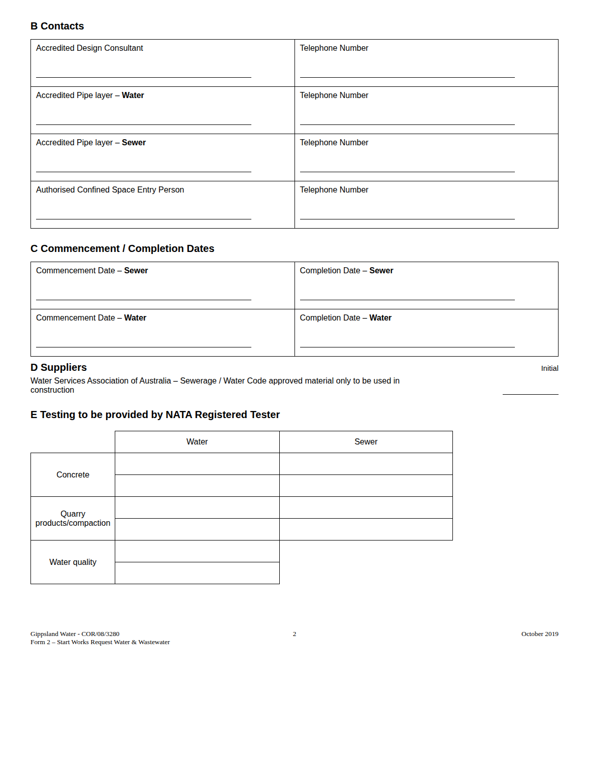B Contacts
| Accredited Design Consultant | Telephone Number |
| Accredited Pipe layer – Water | Telephone Number |
| Accredited Pipe layer – Sewer | Telephone Number |
| Authorised Confined Space Entry Person | Telephone Number |
C Commencement / Completion Dates
| Commencement Date – Sewer | Completion Date – Sewer |
| Commencement Date – Water | Completion Date – Water |
D Suppliers
Initial
Water Services Association of Australia – Sewerage / Water Code approved material only to be used in construction
E Testing to be provided by NATA Registered Tester
| | Water | Sewer |
| Concrete | | |
| Quarry products/compaction | | |
| Water quality | | |
Gippsland Water - COR/08/3280
Form 2 – Start Works Request Water & Wastewater
2
October 2019